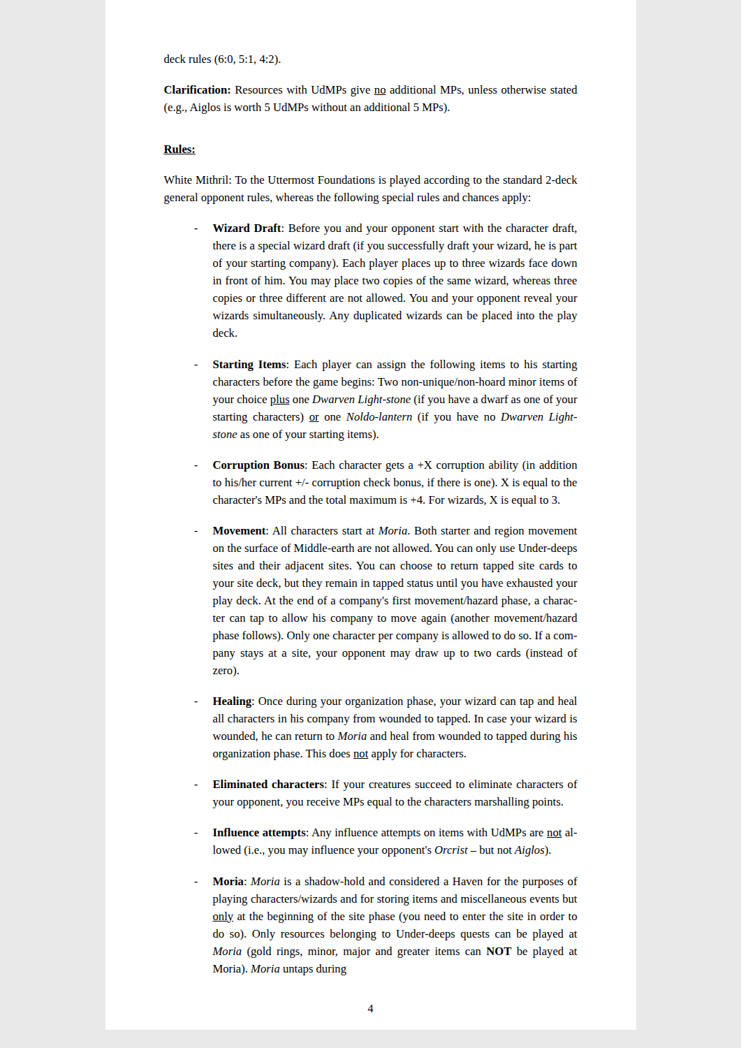deck rules (6:0, 5:1, 4:2).
Clarification: Resources with UdMPs give no additional MPs, unless otherwise stated (e.g., Aiglos is worth 5 UdMPs without an additional 5 MPs).
Rules:
White Mithril: To the Uttermost Foundations is played according to the standard 2-deck general opponent rules, whereas the following special rules and chances apply:
Wizard Draft: Before you and your opponent start with the character draft, there is a special wizard draft (if you successfully draft your wizard, he is part of your starting company). Each player places up to three wizards face down in front of him. You may place two copies of the same wizard, whereas three copies or three different are not allowed. You and your opponent reveal your wizards simultaneously. Any duplicated wizards can be placed into the play deck.
Starting Items: Each player can assign the following items to his starting characters before the game begins: Two non-unique/non-hoard minor items of your choice plus one Dwarven Light-stone (if you have a dwarf as one of your starting characters) or one Noldo-lantern (if you have no Dwarven Light-stone as one of your starting items).
Corruption Bonus: Each character gets a +X corruption ability (in addition to his/her current +/- corruption check bonus, if there is one). X is equal to the character's MPs and the total maximum is +4. For wizards, X is equal to 3.
Movement: All characters start at Moria. Both starter and region movement on the surface of Middle-earth are not allowed. You can only use Under-deeps sites and their adjacent sites. You can choose to return tapped site cards to your site deck, but they remain in tapped status until you have exhausted your play deck. At the end of a company's first movement/hazard phase, a character can tap to allow his company to move again (another movement/hazard phase follows). Only one character per company is allowed to do so. If a company stays at a site, your opponent may draw up to two cards (instead of zero).
Healing: Once during your organization phase, your wizard can tap and heal all characters in his company from wounded to tapped. In case your wizard is wounded, he can return to Moria and heal from wounded to tapped during his organization phase. This does not apply for characters.
Eliminated characters: If your creatures succeed to eliminate characters of your opponent, you receive MPs equal to the characters marshalling points.
Influence attempts: Any influence attempts on items with UdMPs are not allowed (i.e., you may influence your opponent's Orcrist – but not Aiglos).
Moria: Moria is a shadow-hold and considered a Haven for the purposes of playing characters/wizards and for storing items and miscellaneous events but only at the beginning of the site phase (you need to enter the site in order to do so). Only resources belonging to Under-deeps quests can be played at Moria (gold rings, minor, major and greater items can NOT be played at Moria). Moria untaps during
4